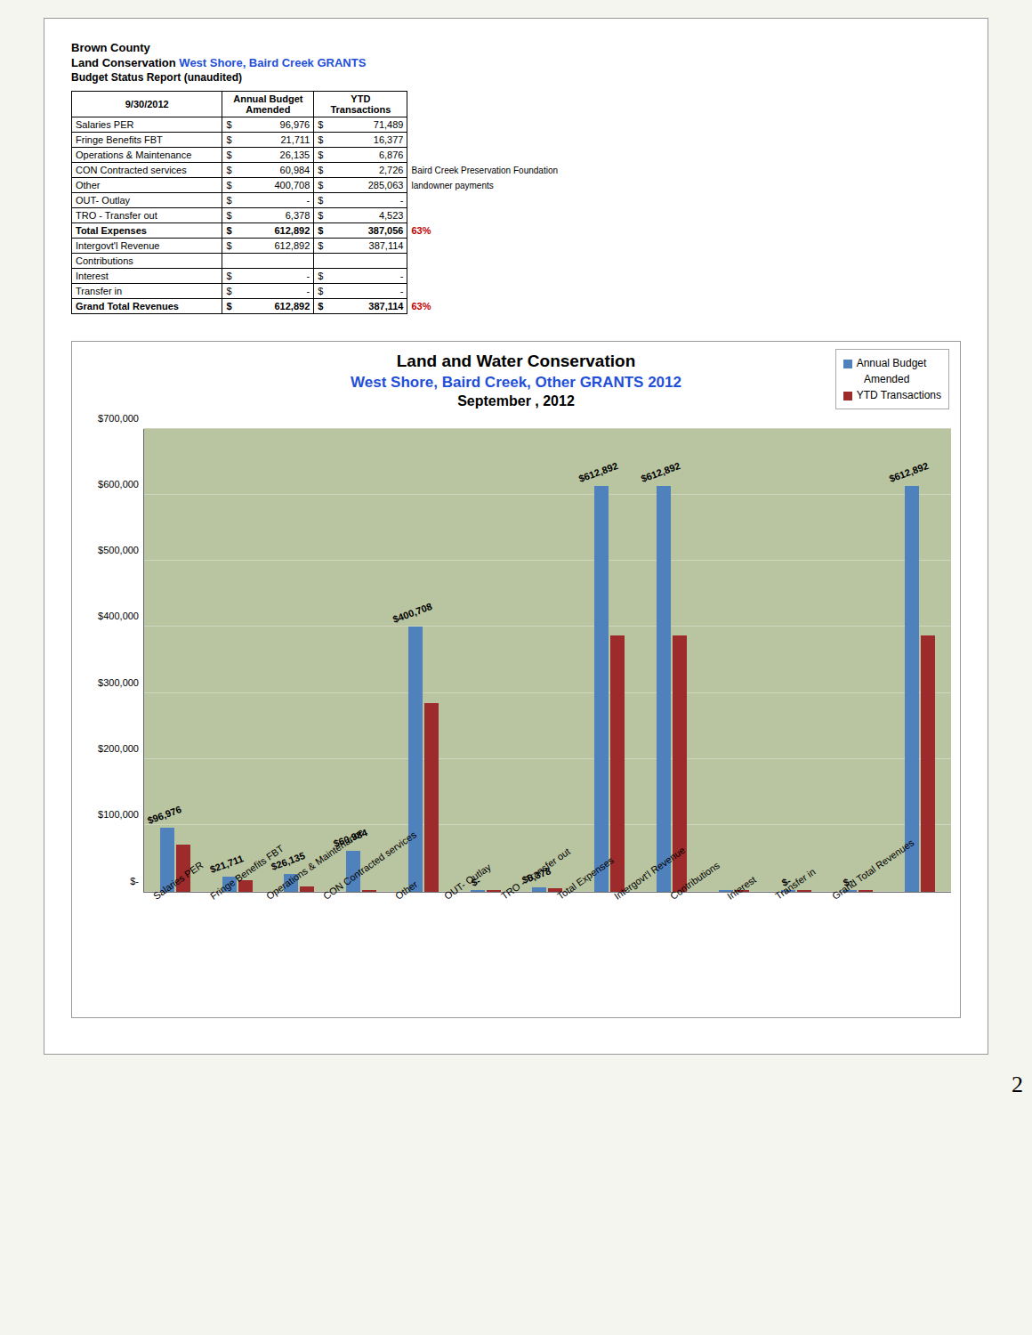Brown County
Land Conservation West Shore, Baird Creek GRANTS
Budget Status Report (unaudited)
| 9/30/2012 | Annual Budget Amended | YTD Transactions | | |
| --- | --- | --- | --- | --- |
| Salaries PER | $ | 96,976 | $ | 71,489 | | |
| Fringe Benefits FBT | $ | 21,711 | $ | 16,377 | | |
| Operations & Maintenance | $ | 26,135 | $ | 6,876 | | |
| CON Contracted services | $ | 60,984 | $ | 2,726 | Baird Creek Preservation Foundation | |
| Other | $ | 400,708 | $ | 285,063 | landowner payments | |
| OUT- Outlay | $ | - | $ | - | | |
| TRO - Transfer out | $ | 6,378 | $ | 4,523 | | |
| Total Expenses | $ | 612,892 | $ | 387,056 | 63% | |
| Intergovt'l Revenue | $ | 612,892 | $ | 387,114 | | |
| Contributions | | | | | | |
| Interest | $ | - | $ | - | | |
| Transfer in | $ | - | $ | - | | |
| Grand Total Revenues | $ | 612,892 | $ | 387,114 | 63% | |
Annual Budget
Amended
YTD Transactions
Land and Water Conservation
West Shore, Baird Creek, Other GRANTS 2012
September , 2012
$-
$100,000
$200,000
$300,000
$400,000
$500,000
$600,000
$700,000
$96,976
$21,711
$26,135
$60,984
$400,708
$-
$6,378
$612,892
$612,892
$-
$-
$612,892
Salaries PER Fringe Benefits FBT Operations & Maintenance CON Contracted services Other OUT- Outlay TRO - Transfer out Total Expenses Intergovt'l Revenue Contributions Interest Transfer in Grand Total Revenues
2